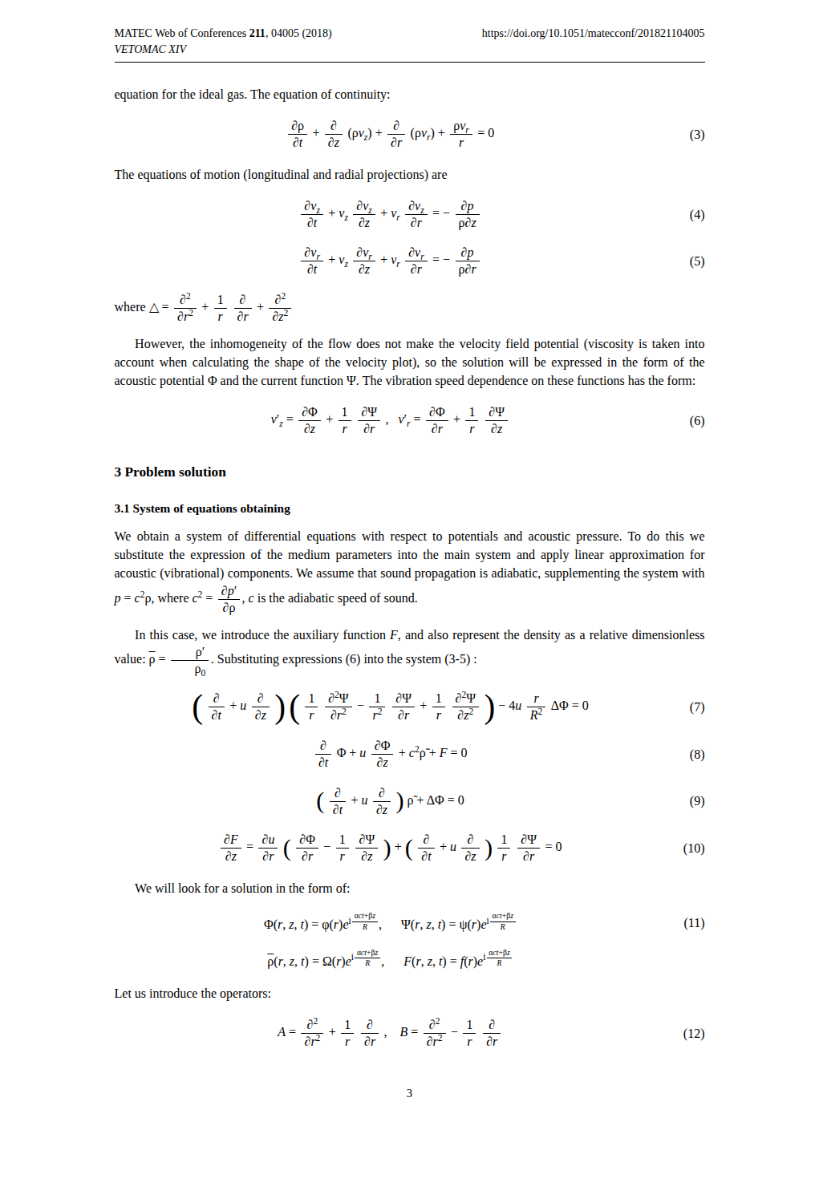MATEC Web of Conferences 211, 04005 (2018)
VETOMAC XIV
https://doi.org/10.1051/matecconf/201821104005
equation for the ideal gas. The equation of continuity:
∂ρ∂t + ∂∂z (ρvz) + ∂∂r (ρvr) + ρvr r = 0
(3)
The equations of motion (longitudinal and radial projections) are
∂vz∂t + vz ∂vz∂z + vr ∂vz∂r = − ∂p ρ∂z
(4)
∂vr∂t + vz ∂vr∂z + vr ∂vr∂r = − ∂p ρ∂r
(5)
where △ = ∂2∂r2 + 1 r ∂∂r + ∂2∂z2
However, the inhomogeneity of the flow does not make the velocity field potential (viscosity is taken into account when calculating the shape of the velocity plot), so the solution will be expressed in the form of the acoustic potential Φ and the current function Ψ. The vibration speed dependence on these functions has the form:
v′z = ∂Φ∂z + 1 r ∂Ψ∂r , v′r = ∂Φ∂r + 1 r ∂Ψ∂z
(6)
3 Problem solution
3.1 System of equations obtaining
We obtain a system of differential equations with respect to potentials and acoustic pressure. To do this we substitute the expression of the medium parameters into the main system and apply linear approximation for acoustic (vibrational) components. We assume that sound propagation is adiabatic, supplementing the system with p = c2ρ, where c2 = ∂p′∂ρ, c is the adiabatic speed of sound.
In this case, we introduce the auxiliary function F, and also represent the density as a relative dimensionless value: ρ = ρ′ρ0. Substituting expressions (6) into the system (3-5) :
( ∂∂t + u ∂∂z ) ( 1 r ∂2Ψ∂r2 − 1 r2 ∂Ψ∂r + 1 r ∂2Ψ∂z2 ) − 4u rR2 ΔΦ = 0
(7)
∂∂t Φ + u ∂Φ∂z + c2ρ̃ + F = 0
(8)
( ∂∂t + u ∂∂z ) ρ̃ + ΔΦ = 0
(9)
∂F∂z = ∂u∂r ( ∂Φ∂r − 1 r ∂Ψ∂z ) + ( ∂∂t + u ∂∂z ) 1 r ∂Ψ∂r = 0
(10)
We will look for a solution in the form of:
Φ(r, z, t) = φ(r)eiαct+βz R, Ψ(r, z, t) = ψ(r)eiαct+βz R
(11)
ρ(r, z, t) = Ω(r)eiαct+βz R, F(r, z, t) = f(r)eiαct+βz R
Let us introduce the operators:
A = ∂2∂r2 + 1 r ∂∂r , B = ∂2∂r2 − 1 r ∂∂r
(12)
3